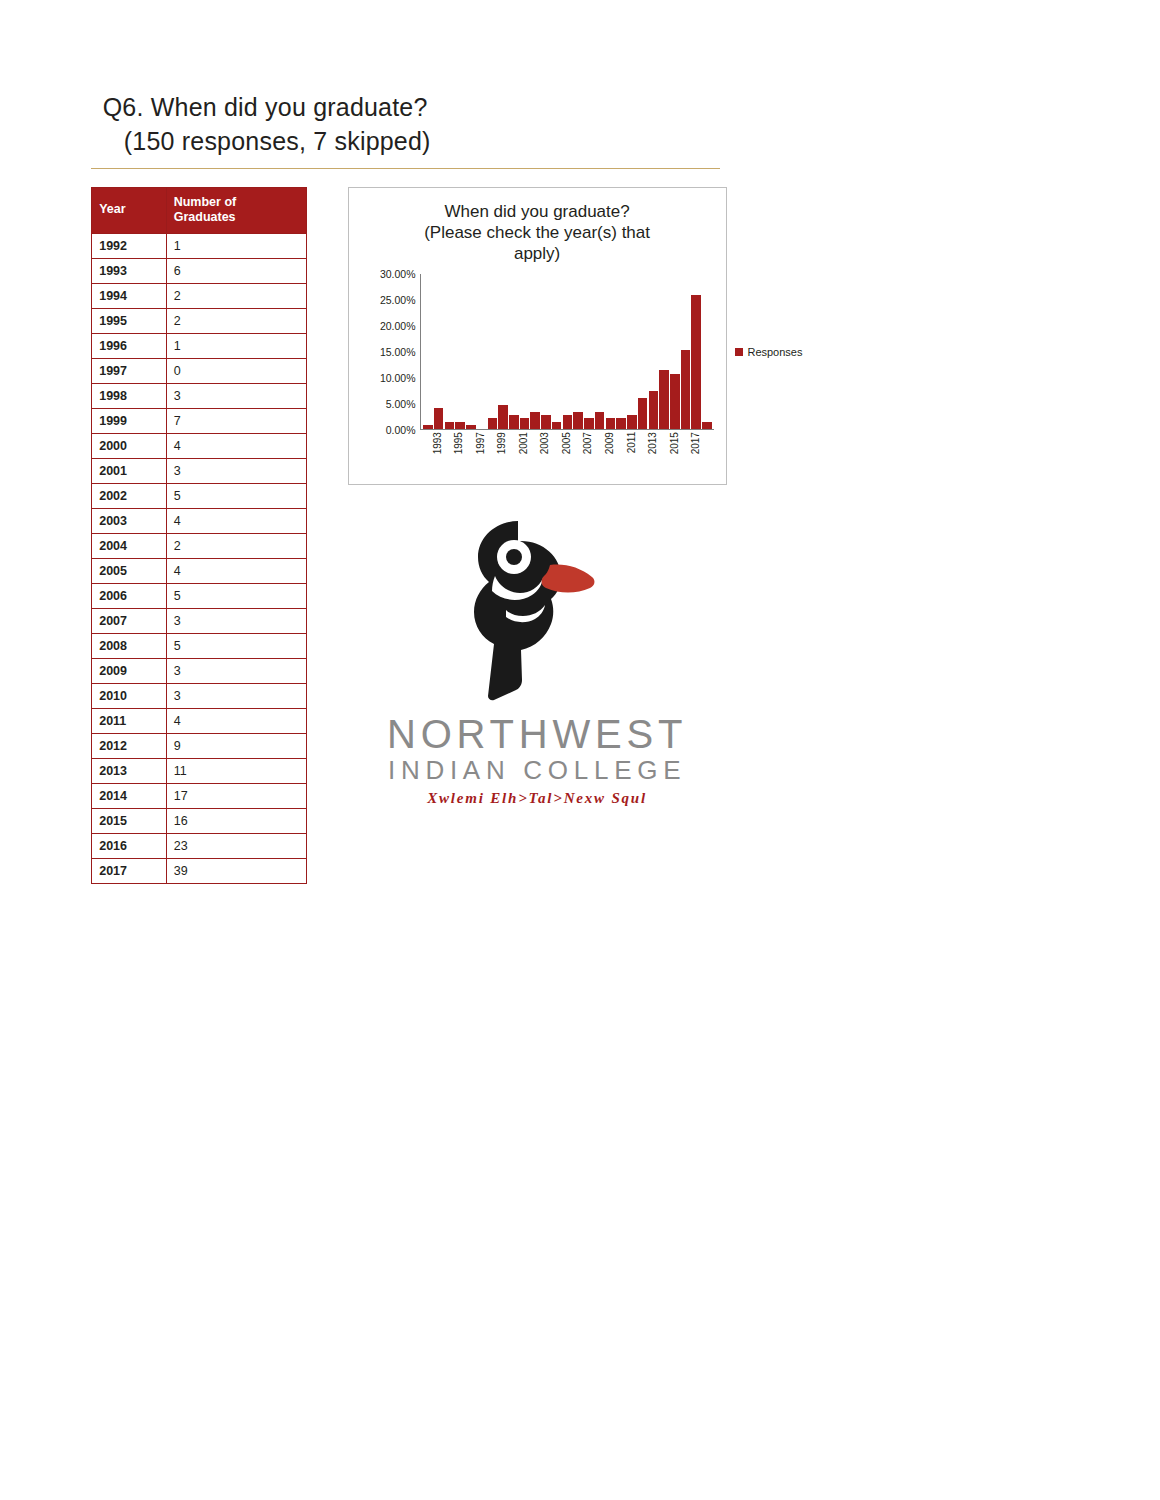Q6. When did you graduate? (150 responses, 7 skipped)
| Year | Number of Graduates |
| --- | --- |
| 1992 | 1 |
| 1993 | 6 |
| 1994 | 2 |
| 1995 | 2 |
| 1996 | 1 |
| 1997 | 0 |
| 1998 | 3 |
| 1999 | 7 |
| 2000 | 4 |
| 2001 | 3 |
| 2002 | 5 |
| 2003 | 4 |
| 2004 | 2 |
| 2005 | 4 |
| 2006 | 5 |
| 2007 | 3 |
| 2008 | 5 |
| 2009 | 3 |
| 2010 | 3 |
| 2011 | 4 |
| 2012 | 9 |
| 2013 | 11 |
| 2014 | 17 |
| 2015 | 16 |
| 2016 | 23 |
| 2017 | 39 |
When did you graduate?
(Please check the year(s) that
apply)
30.00% 25.00% 20.00% 15.00% 10.00% 5.00% 0.00%
Responses
1993
1995
1997
1999
2001
2003
2005
2007
2009
2011
2013
2015
2017
NORTHWEST
INDIAN COLLEGE
Xwlemi Elh>Tal>Nexw Squl